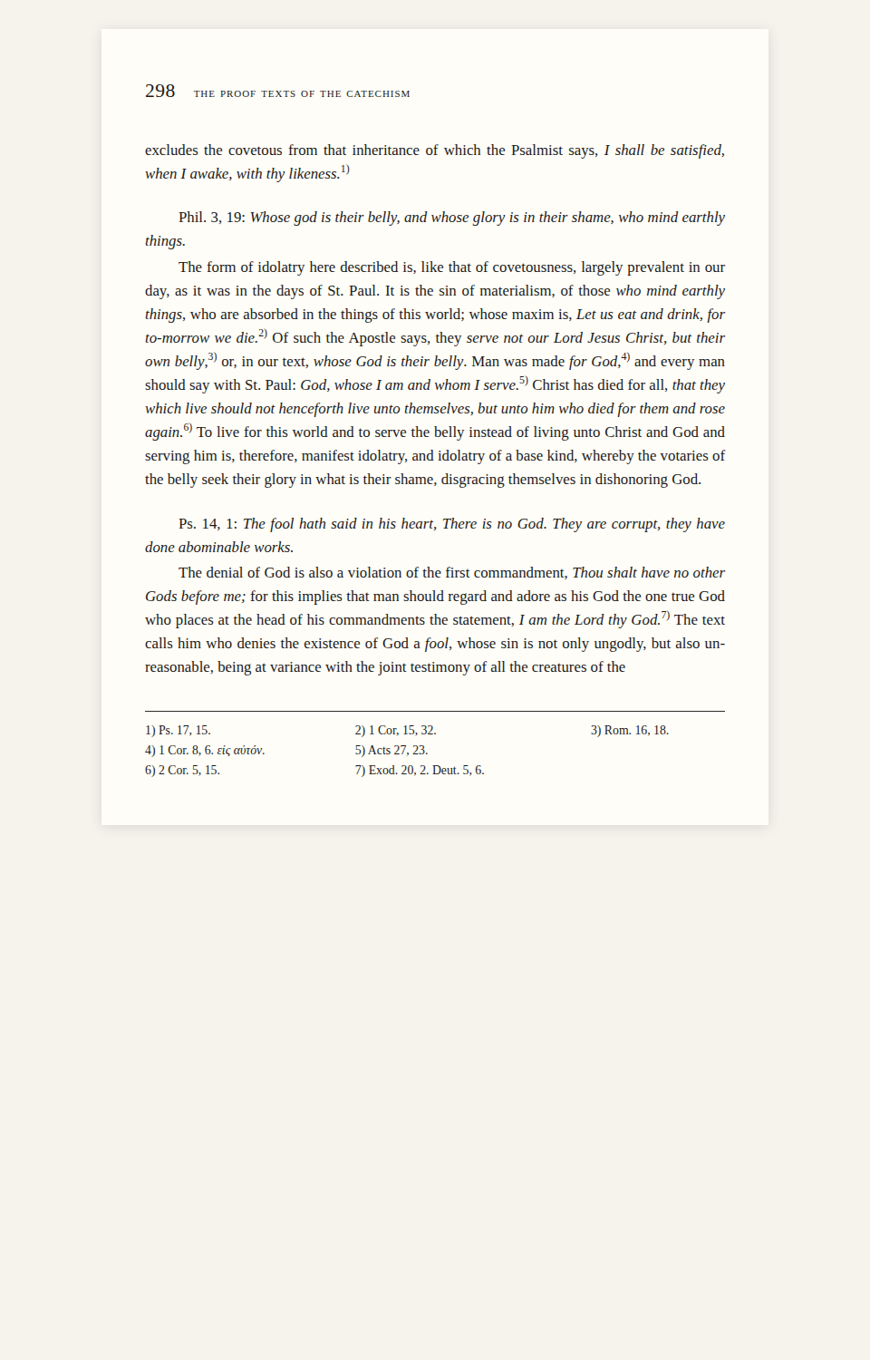298 The Proof Texts of the Catechism
excludes the covetous from that inheritance of which the Psalmist says, I shall be satisfied, when I awake, with thy likeness.1)
Phil. 3, 19: Whose god is their belly, and whose glory is in their shame, who mind earthly things.
The form of idolatry here described is, like that of covetousness, largely prevalent in our day, as it was in the days of St. Paul. It is the sin of materialism, of those who mind earthly things, who are absorbed in the things of this world; whose maxim is, Let us eat and drink, for to-morrow we die.2) Of such the Apostle says, they serve not our Lord Jesus Christ, but their own belly,3) or, in our text, whose God is their belly. Man was made for God,4) and every man should say with St. Paul: God, whose I am and whom I serve.5) Christ has died for all, that they which live should not henceforth live unto themselves, but unto him who died for them and rose again.6) To live for this world and to serve the belly instead of living unto Christ and God and serving him is, therefore, manifest idolatry, and idolatry of a base kind, whereby the votaries of the belly seek their glory in what is their shame, disgracing themselves in dishonoring God.
Ps. 14, 1: The fool hath said in his heart, There is no God. They are corrupt, they have done abominable works.
The denial of God is also a violation of the first commandment, Thou shalt have no other Gods before me; for this implies that man should regard and adore as his God the one true God who places at the head of his commandments the statement, I am the Lord thy God.7) The text calls him who denies the existence of God a fool, whose sin is not only ungodly, but also unreasonable, being at variance with the joint testimony of all the creatures of the
| 1) Ps. 17, 15. | 2) 1 Cor, 15, 32. | 3) Rom. 16, 18. |
| 4) 1 Cor. 8, 6. εἰς αὐτόν. | 5) Acts 27, 23. | |
| 6) 2 Cor. 5, 15. | 7) Exod. 20, 2. Deut. 5, 6. | |